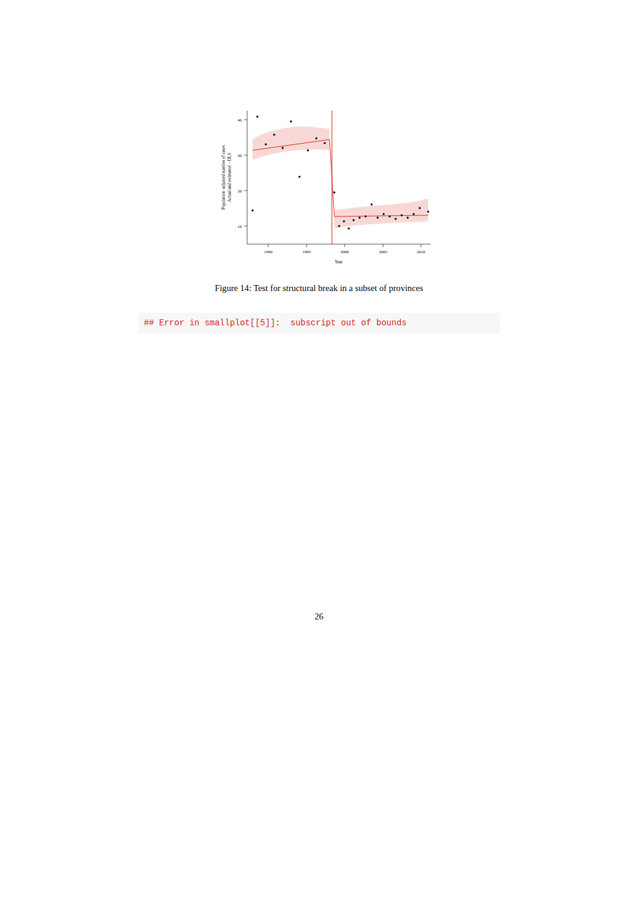Test for structural break in a subset of provinces Population-adjusted number of cases (actual and estimated, OLS) plotted against year. A vertical red line at 1997 marks the estimated structural break. Fitted lines with shaded confidence bands are shown separately before and after the break. 10 20 30 40 1990 1995 2000 2005 2010 Year Population−adjusted number of cases Actual and estimated − OLS
Figure 14: Test for structural break in a subset of provinces
## Error in smallplot[[5]]:  subscript out of bounds
26